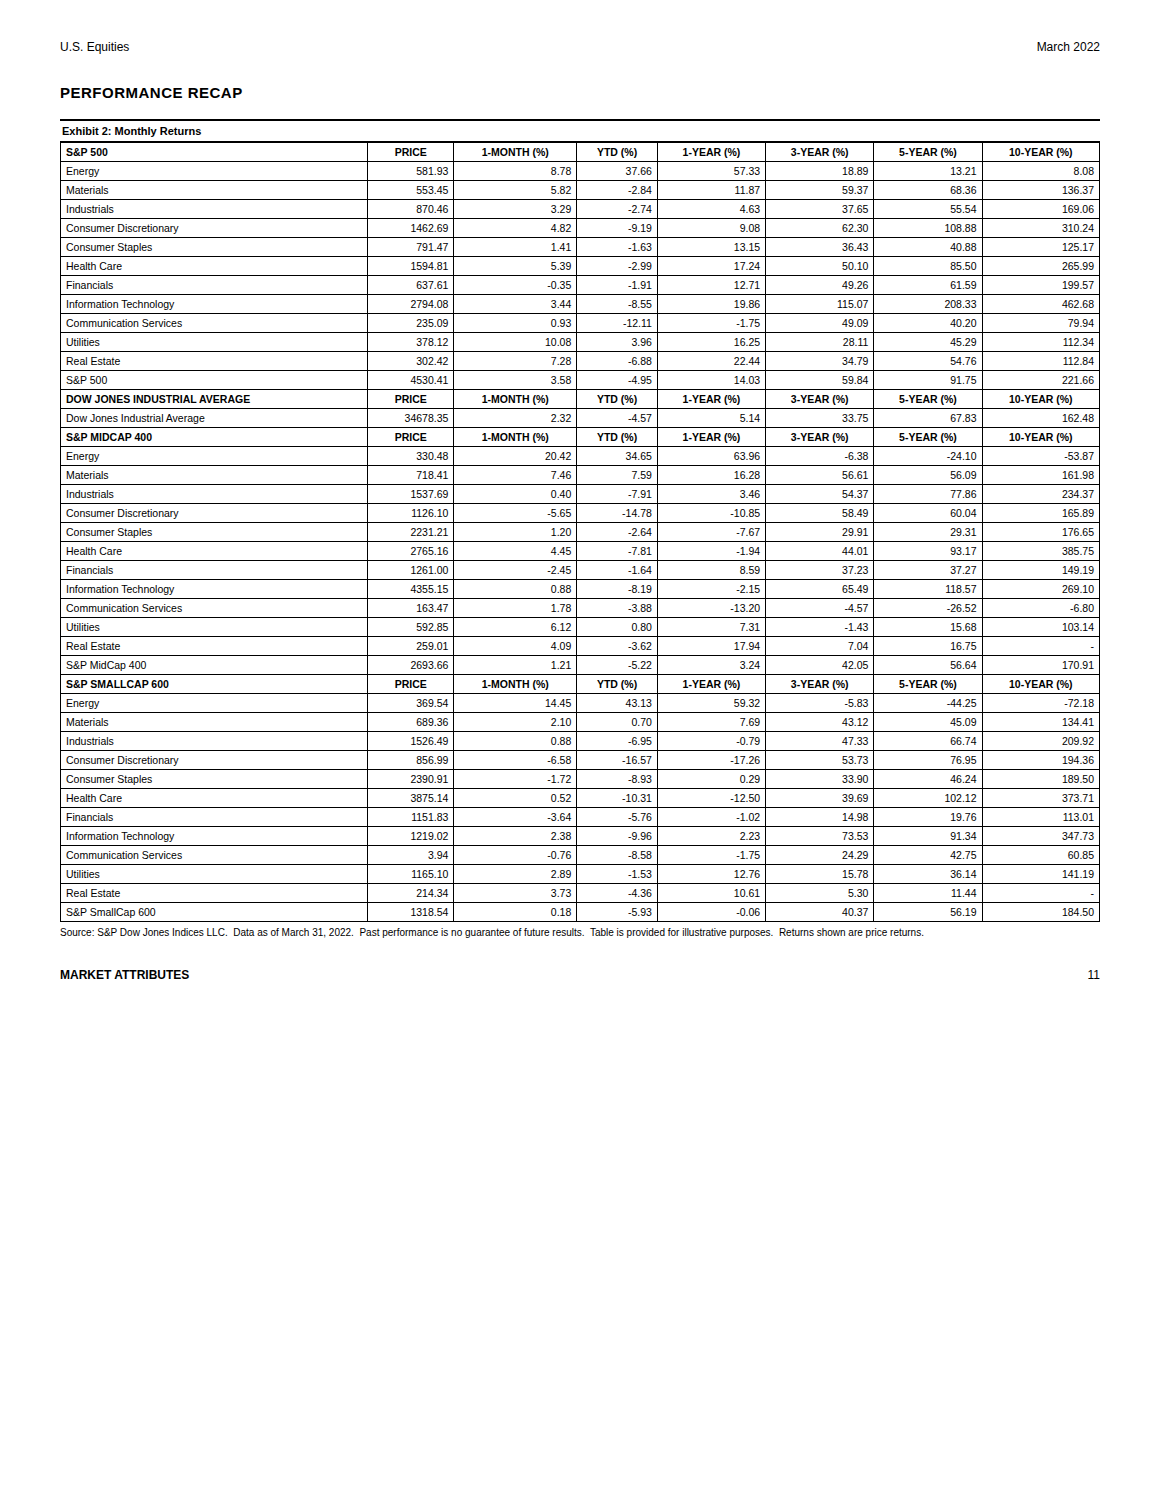U.S. Equities
March 2022
PERFORMANCE RECAP
Exhibit 2: Monthly Returns
| S&P 500 | PRICE | 1-MONTH (%) | YTD (%) | 1-YEAR (%) | 3-YEAR (%) | 5-YEAR (%) | 10-YEAR (%) |
| --- | --- | --- | --- | --- | --- | --- | --- |
| Energy | 581.93 | 8.78 | 37.66 | 57.33 | 18.89 | 13.21 | 8.08 |
| Materials | 553.45 | 5.82 | -2.84 | 11.87 | 59.37 | 68.36 | 136.37 |
| Industrials | 870.46 | 3.29 | -2.74 | 4.63 | 37.65 | 55.54 | 169.06 |
| Consumer Discretionary | 1462.69 | 4.82 | -9.19 | 9.08 | 62.30 | 108.88 | 310.24 |
| Consumer Staples | 791.47 | 1.41 | -1.63 | 13.15 | 36.43 | 40.88 | 125.17 |
| Health Care | 1594.81 | 5.39 | -2.99 | 17.24 | 50.10 | 85.50 | 265.99 |
| Financials | 637.61 | -0.35 | -1.91 | 12.71 | 49.26 | 61.59 | 199.57 |
| Information Technology | 2794.08 | 3.44 | -8.55 | 19.86 | 115.07 | 208.33 | 462.68 |
| Communication Services | 235.09 | 0.93 | -12.11 | -1.75 | 49.09 | 40.20 | 79.94 |
| Utilities | 378.12 | 10.08 | 3.96 | 16.25 | 28.11 | 45.29 | 112.34 |
| Real Estate | 302.42 | 7.28 | -6.88 | 22.44 | 34.79 | 54.76 | 112.84 |
| S&P 500 | 4530.41 | 3.58 | -4.95 | 14.03 | 59.84 | 91.75 | 221.66 |
| DOW JONES INDUSTRIAL AVERAGE | PRICE | 1-MONTH (%) | YTD (%) | 1-YEAR (%) | 3-YEAR (%) | 5-YEAR (%) | 10-YEAR (%) |
| Dow Jones Industrial Average | 34678.35 | 2.32 | -4.57 | 5.14 | 33.75 | 67.83 | 162.48 |
| S&P MIDCAP 400 | PRICE | 1-MONTH (%) | YTD (%) | 1-YEAR (%) | 3-YEAR (%) | 5-YEAR (%) | 10-YEAR (%) |
| Energy | 330.48 | 20.42 | 34.65 | 63.96 | -6.38 | -24.10 | -53.87 |
| Materials | 718.41 | 7.46 | 7.59 | 16.28 | 56.61 | 56.09 | 161.98 |
| Industrials | 1537.69 | 0.40 | -7.91 | 3.46 | 54.37 | 77.86 | 234.37 |
| Consumer Discretionary | 1126.10 | -5.65 | -14.78 | -10.85 | 58.49 | 60.04 | 165.89 |
| Consumer Staples | 2231.21 | 1.20 | -2.64 | -7.67 | 29.91 | 29.31 | 176.65 |
| Health Care | 2765.16 | 4.45 | -7.81 | -1.94 | 44.01 | 93.17 | 385.75 |
| Financials | 1261.00 | -2.45 | -1.64 | 8.59 | 37.23 | 37.27 | 149.19 |
| Information Technology | 4355.15 | 0.88 | -8.19 | -2.15 | 65.49 | 118.57 | 269.10 |
| Communication Services | 163.47 | 1.78 | -3.88 | -13.20 | -4.57 | -26.52 | -6.80 |
| Utilities | 592.85 | 6.12 | 0.80 | 7.31 | -1.43 | 15.68 | 103.14 |
| Real Estate | 259.01 | 4.09 | -3.62 | 17.94 | 7.04 | 16.75 | - |
| S&P MidCap 400 | 2693.66 | 1.21 | -5.22 | 3.24 | 42.05 | 56.64 | 170.91 |
| S&P SMALLCAP 600 | PRICE | 1-MONTH (%) | YTD (%) | 1-YEAR (%) | 3-YEAR (%) | 5-YEAR (%) | 10-YEAR (%) |
| Energy | 369.54 | 14.45 | 43.13 | 59.32 | -5.83 | -44.25 | -72.18 |
| Materials | 689.36 | 2.10 | 0.70 | 7.69 | 43.12 | 45.09 | 134.41 |
| Industrials | 1526.49 | 0.88 | -6.95 | -0.79 | 47.33 | 66.74 | 209.92 |
| Consumer Discretionary | 856.99 | -6.58 | -16.57 | -17.26 | 53.73 | 76.95 | 194.36 |
| Consumer Staples | 2390.91 | -1.72 | -8.93 | 0.29 | 33.90 | 46.24 | 189.50 |
| Health Care | 3875.14 | 0.52 | -10.31 | -12.50 | 39.69 | 102.12 | 373.71 |
| Financials | 1151.83 | -3.64 | -5.76 | -1.02 | 14.98 | 19.76 | 113.01 |
| Information Technology | 1219.02 | 2.38 | -9.96 | 2.23 | 73.53 | 91.34 | 347.73 |
| Communication Services | 3.94 | -0.76 | -8.58 | -1.75 | 24.29 | 42.75 | 60.85 |
| Utilities | 1165.10 | 2.89 | -1.53 | 12.76 | 15.78 | 36.14 | 141.19 |
| Real Estate | 214.34 | 3.73 | -4.36 | 10.61 | 5.30 | 11.44 | - |
| S&P SmallCap 600 | 1318.54 | 0.18 | -5.93 | -0.06 | 40.37 | 56.19 | 184.50 |
Source: S&P Dow Jones Indices LLC. Data as of March 31, 2022. Past performance is no guarantee of future results. Table is provided for illustrative purposes. Returns shown are price returns.
MARKET ATTRIBUTES
11